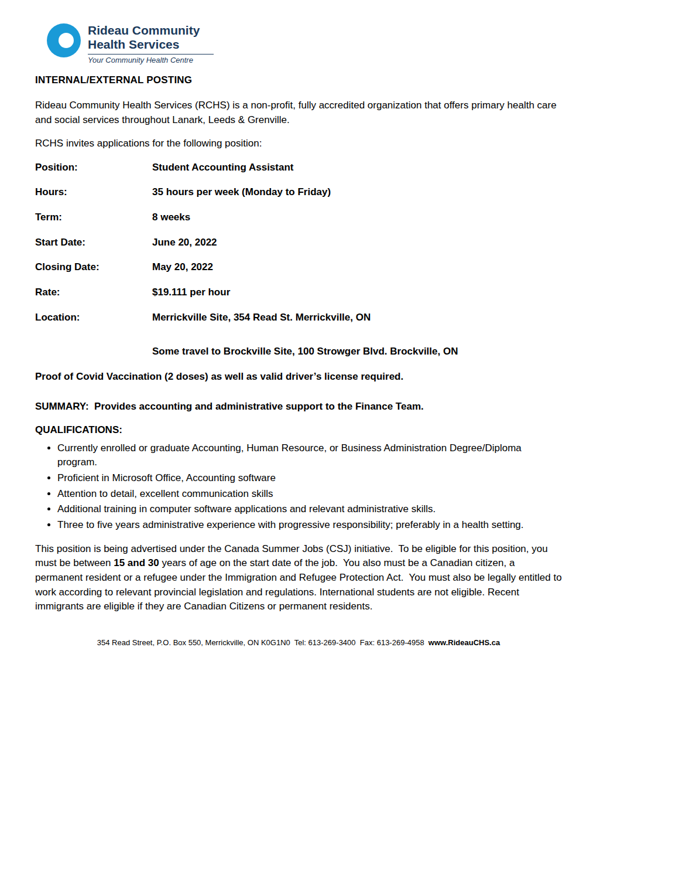Rideau Community Health Services
Your Community Health Centre
INTERNAL/EXTERNAL POSTING
Rideau Community Health Services (RCHS) is a non-profit, fully accredited organization that offers primary health care and social services throughout Lanark, Leeds & Grenville.
RCHS invites applications for the following position:
| Position: | Student Accounting Assistant |
| Hours: | 35 hours per week (Monday to Friday) |
| Term: | 8 weeks |
| Start Date: | June 20, 2022 |
| Closing Date: | May 20, 2022 |
| Rate: | $19.111 per hour |
| Location: | Merrickville Site, 354 Read St. Merrickville, ON |
Some travel to Brockville Site, 100 Strowger Blvd. Brockville, ON
Proof of Covid Vaccination (2 doses) as well as valid driver’s license required.
SUMMARY: Provides accounting and administrative support to the Finance Team.
QUALIFICATIONS:
Currently enrolled or graduate Accounting, Human Resource, or Business Administration Degree/Diploma program.
Proficient in Microsoft Office, Accounting software
Attention to detail, excellent communication skills
Additional training in computer software applications and relevant administrative skills.
Three to five years administrative experience with progressive responsibility; preferably in a health setting.
This position is being advertised under the Canada Summer Jobs (CSJ) initiative. To be eligible for this position, you must be between 15 and 30 years of age on the start date of the job. You also must be a Canadian citizen, a permanent resident or a refugee under the Immigration and Refugee Protection Act. You must also be legally entitled to work according to relevant provincial legislation and regulations. International students are not eligible. Recent immigrants are eligible if they are Canadian Citizens or permanent residents.
354 Read Street, P.O. Box 550, Merrickville, ON K0G1N0 Tel: 613-269-3400 Fax: 613-269-4958 www.RideauCHS.ca